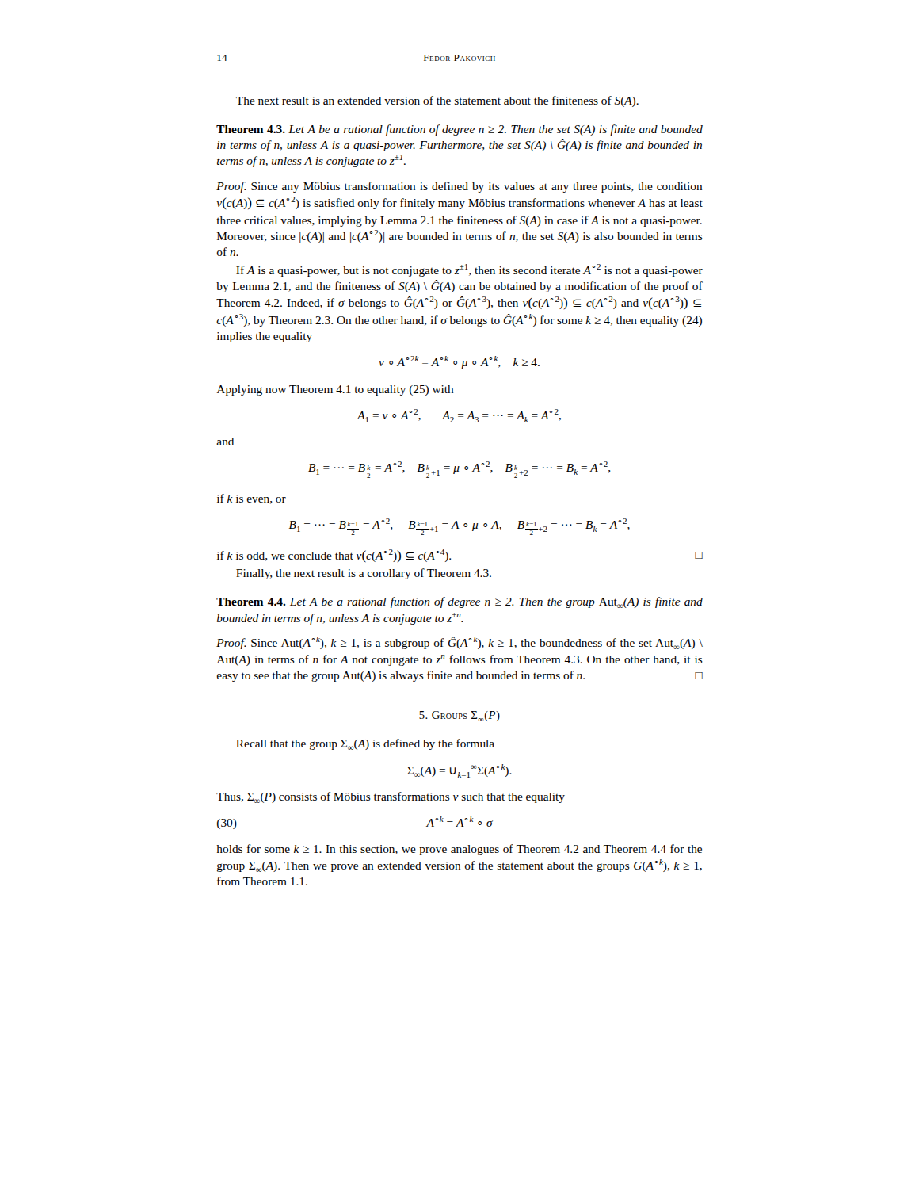14 Fedor Pakovich
The next result is an extended version of the statement about the finiteness of S(A).
Theorem 4.3. Let A be a rational function of degree n ≥ 2. Then the set S(A) is finite and bounded in terms of n, unless A is a quasi-power. Furthermore, the set S(A) \ Ĝ(A) is finite and bounded in terms of n, unless A is conjugate to z±1.
Proof. Since any Möbius transformation is defined by its values at any three points, the condition ν(c(A)) ⊆ c(A∘2) is satisfied only for finitely many Möbius transformations whenever A has at least three critical values, implying by Lemma 2.1 the finiteness of S(A) in case if A is not a quasi-power. Moreover, since |c(A)| and |c(A∘2)| are bounded in terms of n, the set S(A) is also bounded in terms of n.
If A is a quasi-power, but is not conjugate to z±1, then its second iterate A∘2 is not a quasi-power by Lemma 2.1, and the finiteness of S(A) \ Ĝ(A) can be obtained by a modification of the proof of Theorem 4.2. Indeed, if σ belongs to Ĝ(A∘2) or Ĝ(A∘3), then ν(c(A∘2)) ⊆ c(A∘2) and ν(c(A∘3)) ⊆ c(A∘3), by Theorem 2.3. On the other hand, if σ belongs to Ĝ(A∘k) for some k ≥ 4, then equality (24) implies the equality
ν ∘ A∘2k = A∘k ∘ μ ∘ A∘k, k ≥ 4.
Applying now Theorem 4.1 to equality (25) with
A1 = ν ∘ A∘2, A2 = A3 = ··· = Ak = A∘2,
and
B1 = ··· = Bk 2 = A∘2, Bk 2+1 = μ ∘ A∘2, Bk 2+2 = ··· = Bk = A∘2,
if k is even, or
B1 = ··· = Bk−12 = A∘2, Bk−12+1 = A ∘ μ ∘ A, Bk−12+2 = ··· = Bk = A∘2,
if k is odd, we conclude that ν(c(A∘2)) ⊆ c(A∘4). □
Finally, the next result is a corollary of Theorem 4.3.
Theorem 4.4. Let A be a rational function of degree n ≥ 2. Then the group Aut∞(A) is finite and bounded in terms of n, unless A is conjugate to z±n.
Proof. Since Aut(A∘k), k ≥ 1, is a subgroup of Ĝ(A∘k), k ≥ 1, the boundedness of the set Aut∞(A) \ Aut(A) in terms of n for A not conjugate to zn follows from Theorem 4.3. On the other hand, it is easy to see that the group Aut(A) is always finite and bounded in terms of n. □
5. Groups Σ∞(P)
Recall that the group Σ∞(A) is defined by the formula
Σ∞(A) = ∪k=1∞Σ(A∘k).
Thus, Σ∞(P) consists of Möbius transformations ν such that the equality
(30) A∘k = A∘k ∘ σ
holds for some k ≥ 1. In this section, we prove analogues of Theorem 4.2 and Theorem 4.4 for the group Σ∞(A). Then we prove an extended version of the statement about the groups G(A∘k), k ≥ 1, from Theorem 1.1.